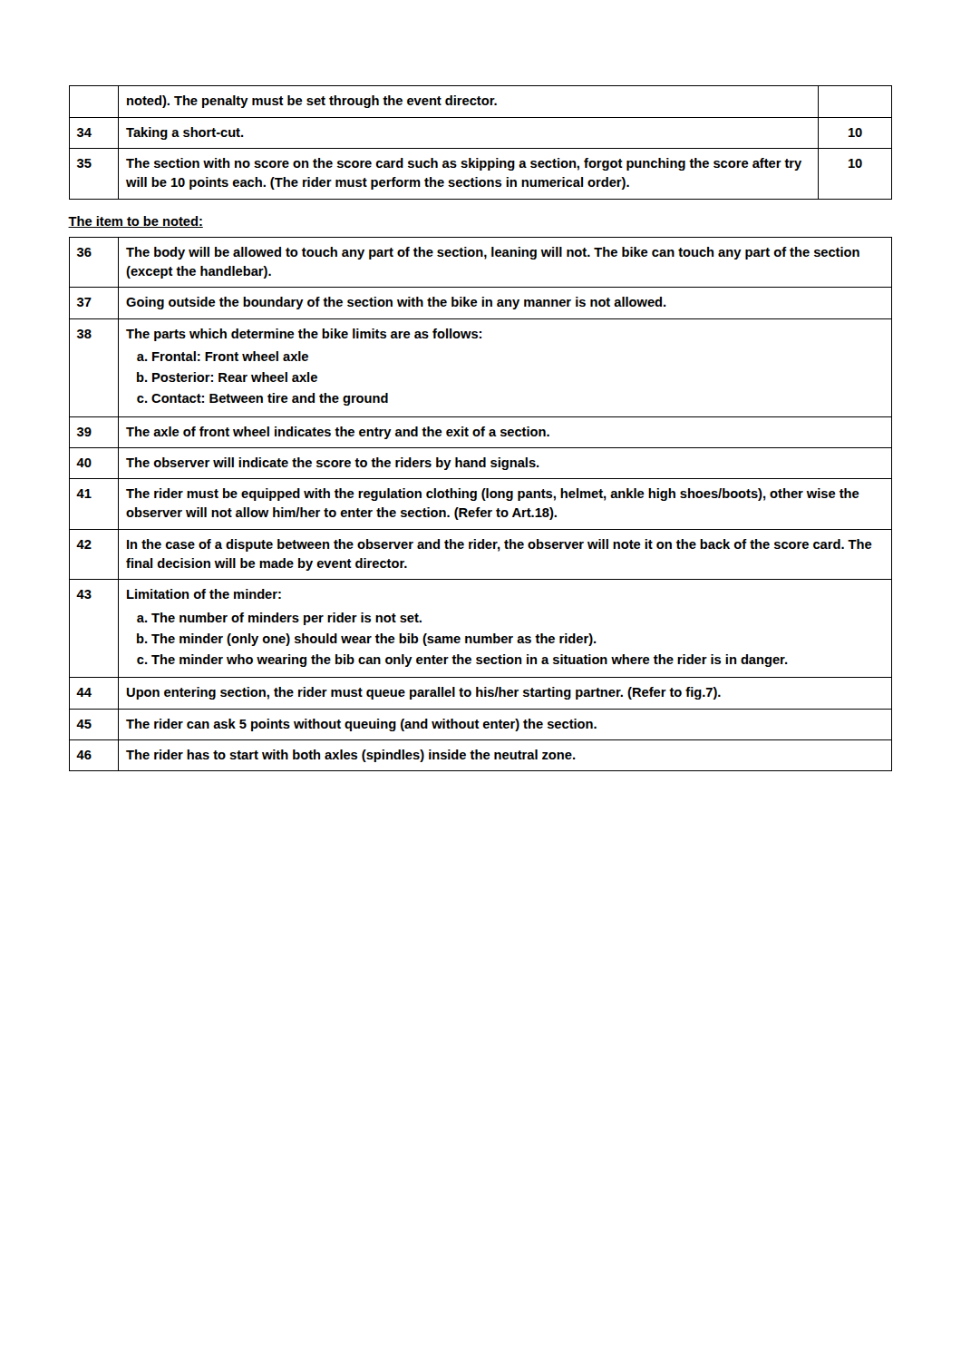| | noted). The penalty must be set through the event director. | |
| 34 | Taking a short-cut. | 10 |
| 35 | The section with no score on the score card such as skipping a section, forgot punching the score after try will be 10 points each. (The rider must perform the sections in numerical order). | 10 |
The item to be noted:
| 36 | The body will be allowed to touch any part of the section, leaning will not. The bike can touch any part of the section (except the handlebar). |
| 37 | Going outside the boundary of the section with the bike in any manner is not allowed. |
| 38 | The parts which determine the bike limits are as follows: Frontal: Front wheel axle Posterior: Rear wheel axle Contact: Between tire and the ground |
| 39 | The axle of front wheel indicates the entry and the exit of a section. |
| 40 | The observer will indicate the score to the riders by hand signals. |
| 41 | The rider must be equipped with the regulation clothing (long pants, helmet, ankle high shoes/boots), other wise the observer will not allow him/her to enter the section. (Refer to Art.18). |
| 42 | In the case of a dispute between the observer and the rider, the observer will note it on the back of the score card. The final decision will be made by event director. |
| 43 | Limitation of the minder: The number of minders per rider is not set. The minder (only one) should wear the bib (same number as the rider). The minder who wearing the bib can only enter the section in a situation where the rider is in danger. |
| 44 | Upon entering section, the rider must queue parallel to his/her starting partner. (Refer to fig.7). |
| 45 | The rider can ask 5 points without queuing (and without enter) the section. |
| 46 | The rider has to start with both axles (spindles) inside the neutral zone. |